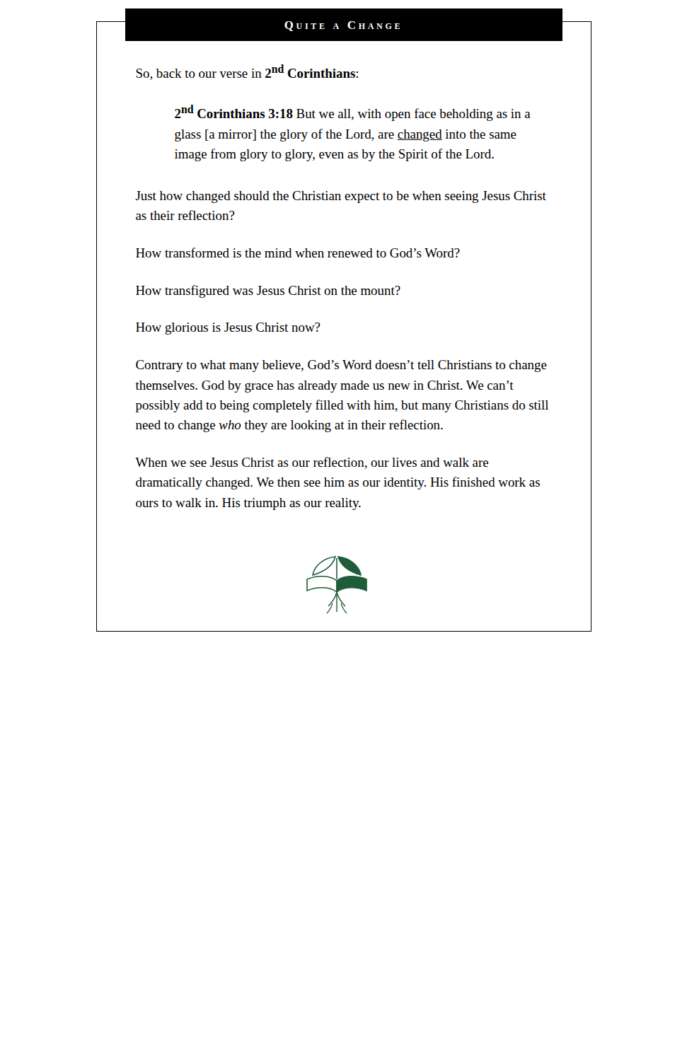Quite a Change
So, back to our verse in 2nd Corinthians:
2nd Corinthians 3:18 But we all, with open face beholding as in a glass [a mirror] the glory of the Lord, are changed into the same image from glory to glory, even as by the Spirit of the Lord.
Just how changed should the Christian expect to be when seeing Jesus Christ as their reflection?
How transformed is the mind when renewed to God’s Word?
How transfigured was Jesus Christ on the mount?
How glorious is Jesus Christ now?
Contrary to what many believe, God’s Word doesn’t tell Christians to change themselves. God by grace has already made us new in Christ. We can’t possibly add to being completely filled with him, but many Christians do still need to change who they are looking at in their reflection.
When we see Jesus Christ as our reflection, our lives and walk are dramatically changed. We then see him as our identity. His finished work as ours to walk in. His triumph as our reality.